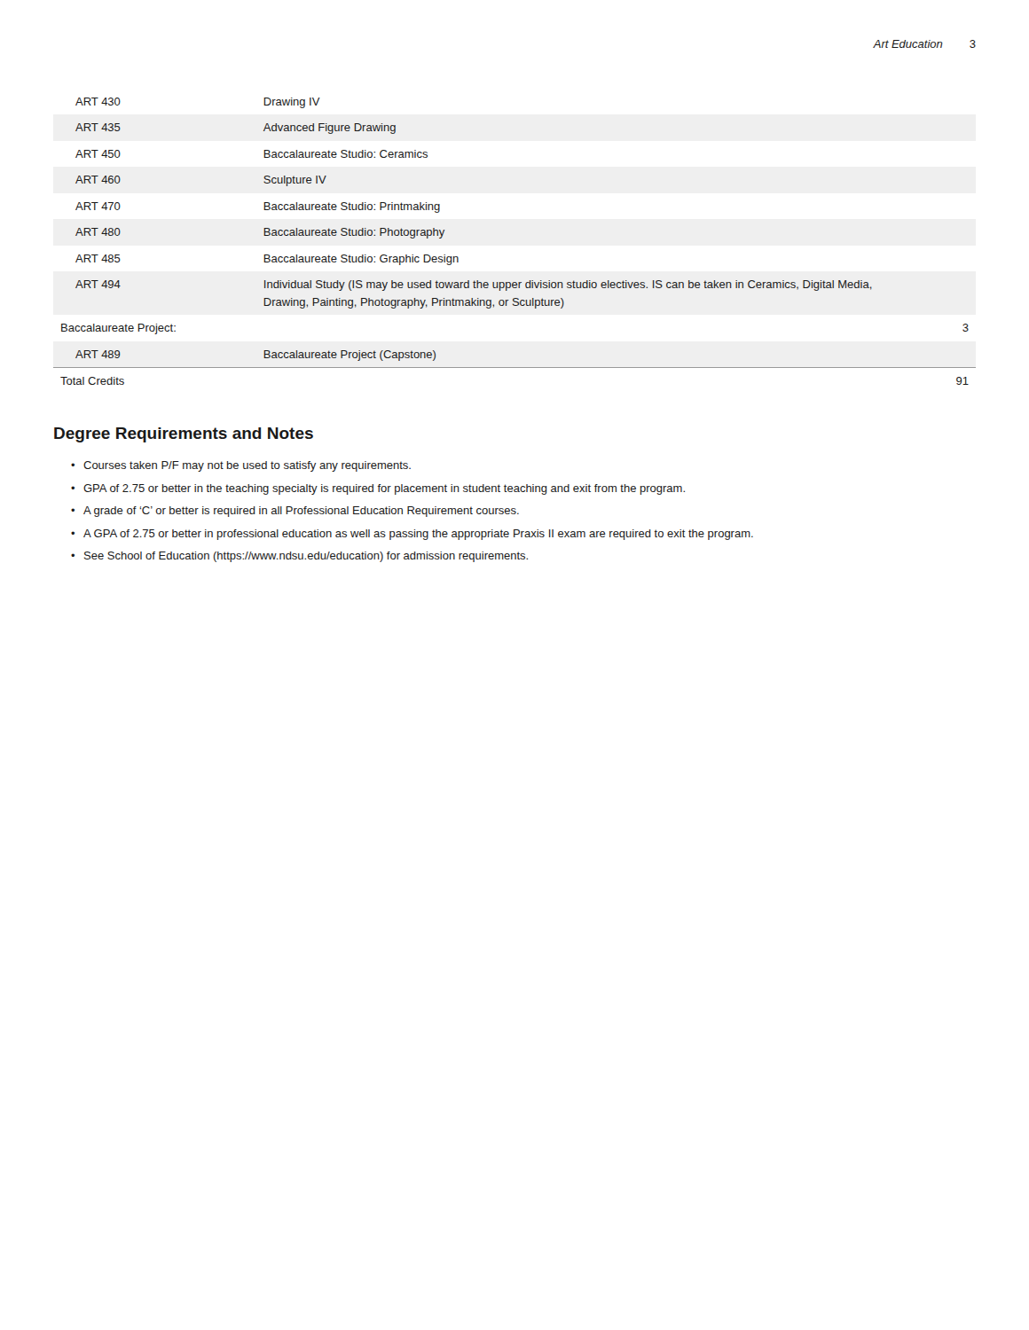Art Education 3
| ART 430 | Drawing IV | |
| ART 435 | Advanced Figure Drawing | |
| ART 450 | Baccalaureate Studio: Ceramics | |
| ART 460 | Sculpture IV | |
| ART 470 | Baccalaureate Studio: Printmaking | |
| ART 480 | Baccalaureate Studio: Photography | |
| ART 485 | Baccalaureate Studio: Graphic Design | |
| ART 494 | Individual Study (IS may be used toward the upper division studio electives. IS can be taken in Ceramics, Digital Media, Drawing, Painting, Photography, Printmaking, or Sculpture) | |
| Baccalaureate Project: | 3 |
| ART 489 | Baccalaureate Project (Capstone) | |
| Total Credits | 91 |
Degree Requirements and Notes
Courses taken P/F may not be used to satisfy any requirements.
GPA of 2.75 or better in the teaching specialty is required for placement in student teaching and exit from the program.
A grade of ‘C’ or better is required in all Professional Education Requirement courses.
A GPA of 2.75 or better in professional education as well as passing the appropriate Praxis II exam are required to exit the program.
See School of Education (https://www.ndsu.edu/education) for admission requirements.